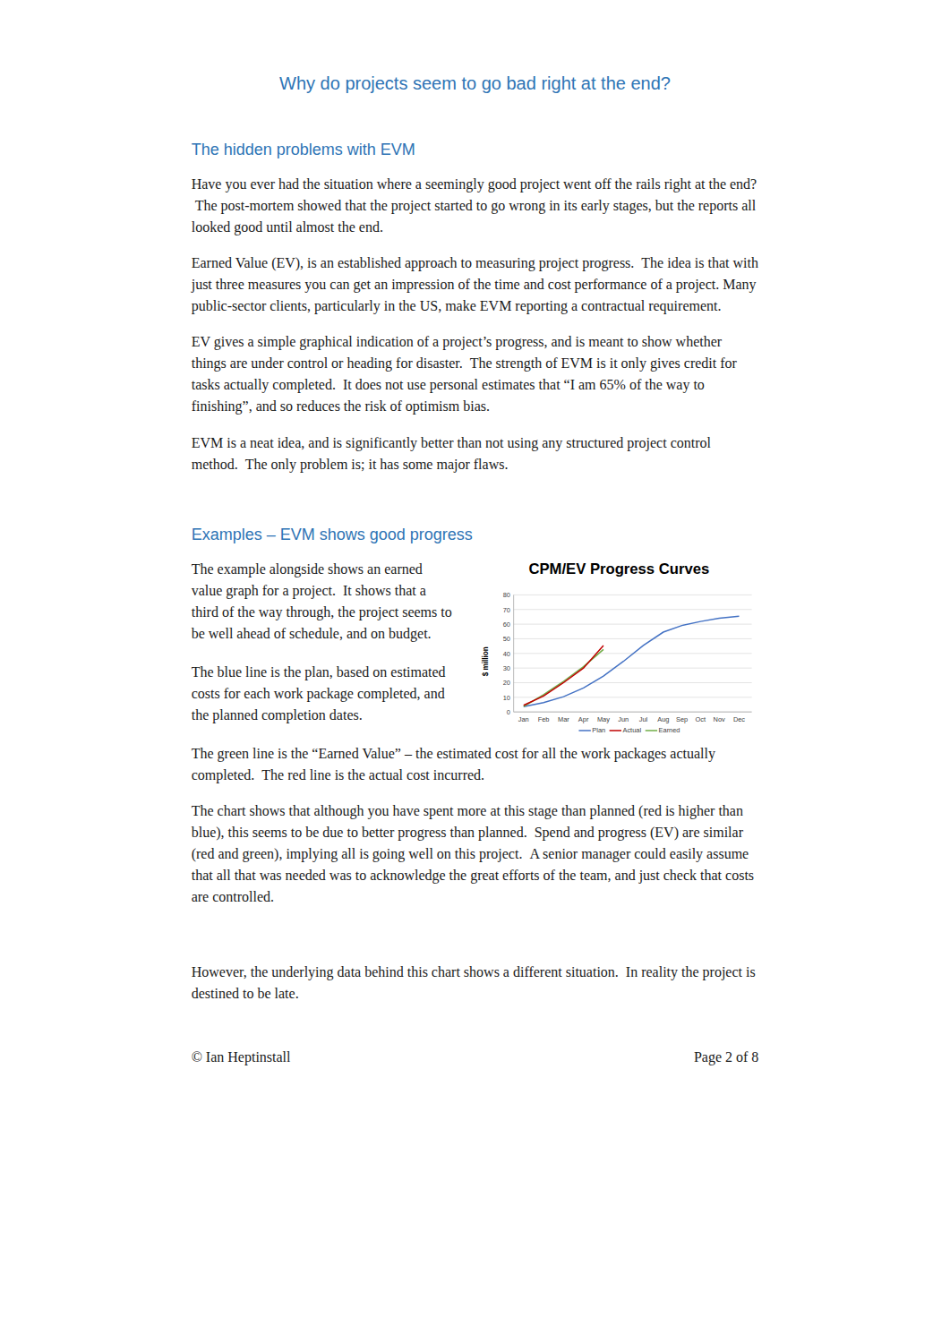Why do projects seem to go bad right at the end?
The hidden problems with EVM
Have you ever had the situation where a seemingly good project went off the rails right at the end? The post-mortem showed that the project started to go wrong in its early stages, but the reports all looked good until almost the end.
Earned Value (EV), is an established approach to measuring project progress. The idea is that with just three measures you can get an impression of the time and cost performance of a project. Many public-sector clients, particularly in the US, make EVM reporting a contractual requirement.
EV gives a simple graphical indication of a project’s progress, and is meant to show whether things are under control or heading for disaster. The strength of EVM is it only gives credit for tasks actually completed. It does not use personal estimates that “I am 65% of the way to finishing”, and so reduces the risk of optimism bias.
EVM is a neat idea, and is significantly better than not using any structured project control method. The only problem is; it has some major flaws.
Examples – EVM shows good progress
The example alongside shows an earned value graph for a project. It shows that a third of the way through, the project seems to be well ahead of schedule, and on budget.
The blue line is the plan, based on estimated costs for each work package completed, and the planned completion dates.
CPM/EV Progress Curves
$ million 80 70 60 50 40 30 20 10 0 Jan Feb Mar Apr May Jun Jul Aug Sep Oct Nov Dec Plan Actual Earned
The green line is the “Earned Value” – the estimated cost for all the work packages actually completed. The red line is the actual cost incurred.
The chart shows that although you have spent more at this stage than planned (red is higher than blue), this seems to be due to better progress than planned. Spend and progress (EV) are similar (red and green), implying all is going well on this project. A senior manager could easily assume that all that was needed was to acknowledge the great efforts of the team, and just check that costs are controlled.
However, the underlying data behind this chart shows a different situation. In reality the project is destined to be late.
© Ian Heptinstall Page 2 of 8